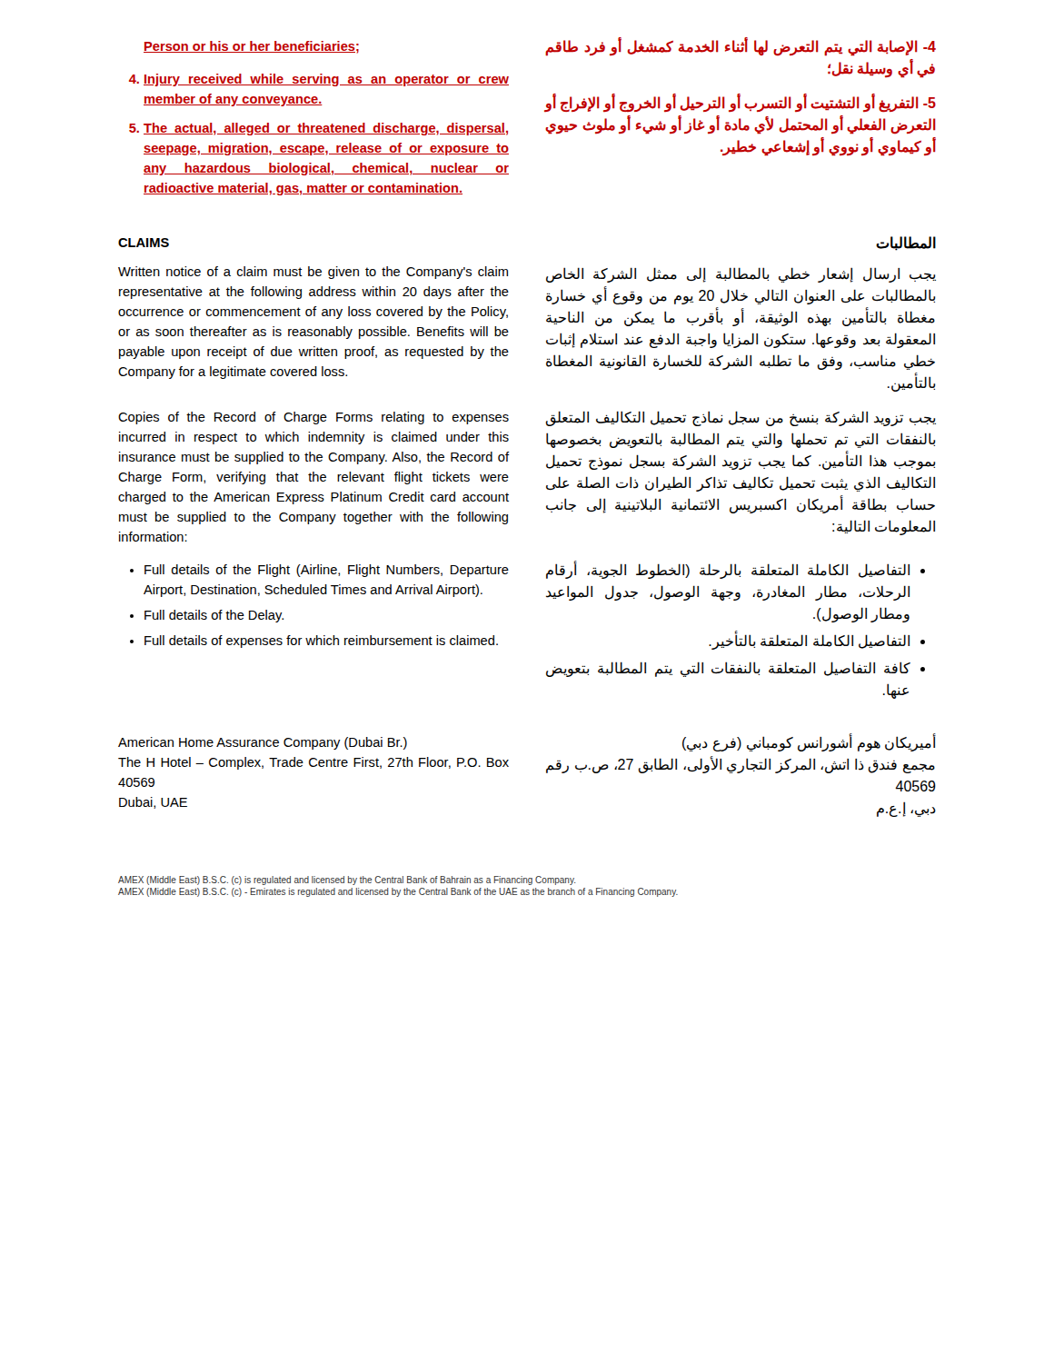Person or his or her beneficiaries;
Injury received while serving as an operator or crew member of any conveyance.
The actual, alleged or threatened discharge, dispersal, seepage, migration, escape, release of or exposure to any hazardous biological, chemical, nuclear or radioactive material, gas, matter or contamination.
4- الإصابة التي يتم التعرض لها أثناء الخدمة كمشغل أو فرد طاقم في أي وسيلة نقل؛
5- التفريغ أو التشتيت أو التسرب أو الترحيل أو الخروج أو الإفراج أو التعرض الفعلي أو المحتمل لأي مادة أو غاز أو شيء أو ملوث حيوي أو كيماوي أو نووي أو إشعاعي خطير.
CLAIMS
Written notice of a claim must be given to the Company's claim representative at the following address within 20 days after the occurrence or commencement of any loss covered by the Policy, or as soon thereafter as is reasonably possible. Benefits will be payable upon receipt of due written proof, as requested by the Company for a legitimate covered loss.
المطالبات
يجب ارسال إشعار خطي بالمطالبة إلى ممثل الشركة الخاص بالمطالبات على العنوان التالي خلال 20 يوم من وقوع أي خسارة مغطاة بالتأمين بهذه الوثيقة، أو بأقرب ما يمكن من الناحية المعقولة بعد وقوعها. ستكون المزايا واجبة الدفع عند استلام إثبات خطي مناسب، وفق ما تطلبه الشركة للخسارة القانونية المغطاة بالتأمين.
Copies of the Record of Charge Forms relating to expenses incurred in respect to which indemnity is claimed under this insurance must be supplied to the Company. Also, the Record of Charge Form, verifying that the relevant flight tickets were charged to the American Express Platinum Credit card account must be supplied to the Company together with the following information:
يجب تزويد الشركة بنسخ من سجل نماذج تحميل التكاليف المتعلق بالنفقات التي تم تحملها والتي يتم المطالبة بالتعويض بخصوصها بموجب هذا التأمين. كما يجب تزويد الشركة بسجل نموذج تحميل التكاليف الذي يثبت تحميل تكاليف تذاكر الطيران ذات الصلة على حساب بطاقة أمريكان اكسبريس الائتمانية البلاتينية إلى جانب المعلومات التالية:
Full details of the Flight (Airline, Flight Numbers, Departure Airport, Destination, Scheduled Times and Arrival Airport).
Full details of the Delay.
Full details of expenses for which reimbursement is claimed.
التفاصيل الكاملة المتعلقة بالرحلة (الخطوط الجوية، أرقام الرحلات، مطار المغادرة، وجهة الوصول، جدول المواعيد ومطار الوصول).
التفاصيل الكاملة المتعلقة بالتأخير.
كافة التفاصيل المتعلقة بالنفقات التي يتم المطالبة بتعويض عنها.
American Home Assurance Company (Dubai Br.)
The H Hotel – Complex, Trade Centre First, 27th Floor, P.O. Box 40569
Dubai, UAE
أميريكان هوم أشورانس كومباني (فرع دبي)
مجمع فندق ذا اتش، المركز التجاري الأولى، الطابق 27، ص.ب رقم 40569
دبي، إ.ع.م
AMEX (Middle East) B.S.C. (c) is regulated and licensed by the Central Bank of Bahrain as a Financing Company.
AMEX (Middle East) B.S.C. (c) - Emirates is regulated and licensed by the Central Bank of the UAE as the branch of a Financing Company.